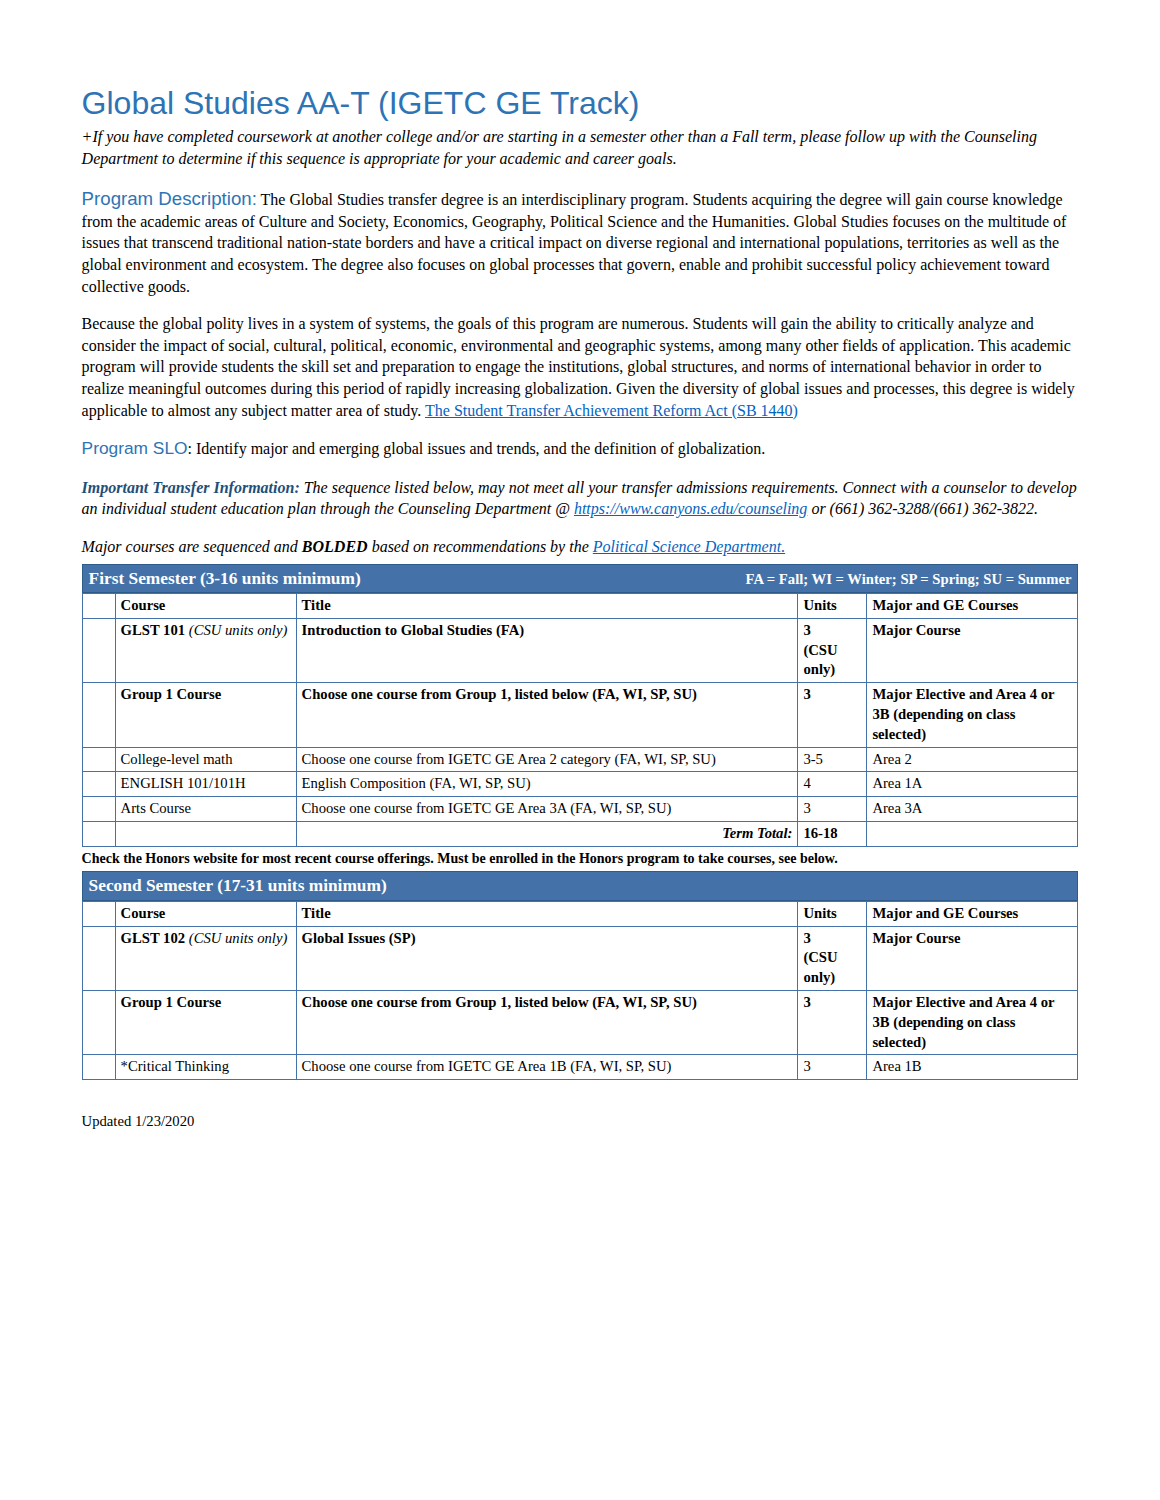Global Studies AA-T (IGETC GE Track)
+If you have completed coursework at another college and/or are starting in a semester other than a Fall term, please follow up with the Counseling Department to determine if this sequence is appropriate for your academic and career goals.
Program Description: The Global Studies transfer degree is an interdisciplinary program. Students acquiring the degree will gain course knowledge from the academic areas of Culture and Society, Economics, Geography, Political Science and the Humanities. Global Studies focuses on the multitude of issues that transcend traditional nation-state borders and have a critical impact on diverse regional and international populations, territories as well as the global environment and ecosystem. The degree also focuses on global processes that govern, enable and prohibit successful policy achievement toward collective goods.
Because the global polity lives in a system of systems, the goals of this program are numerous. Students will gain the ability to critically analyze and consider the impact of social, cultural, political, economic, environmental and geographic systems, among many other fields of application. This academic program will provide students the skill set and preparation to engage the institutions, global structures, and norms of international behavior in order to realize meaningful outcomes during this period of rapidly increasing globalization. Given the diversity of global issues and processes, this degree is widely applicable to almost any subject matter area of study. The Student Transfer Achievement Reform Act (SB 1440)
Program SLO: Identify major and emerging global issues and trends, and the definition of globalization.
Important Transfer Information: The sequence listed below, may not meet all your transfer admissions requirements. Connect with a counselor to develop an individual student education plan through the Counseling Department @ https://www.canyons.edu/counseling or (661) 362-3288/(661) 362-3822.
Major courses are sequenced and BOLDED based on recommendations by the Political Science Department.
First Semester (3-16 units minimum) FA = Fall; WI = Winter; SP = Spring; SU = Summer
| | Course | Title | Units | Major and GE Courses |
| --- | --- | --- | --- | --- |
| | GLST 101 (CSU units only) | Introduction to Global Studies (FA) | 3 (CSU only) | Major Course |
| | Group 1 Course | Choose one course from Group 1, listed below (FA, WI, SP, SU) | 3 | Major Elective and Area 4 or 3B (depending on class selected) |
| | College-level math | Choose one course from IGETC GE Area 2 category (FA, WI, SP, SU) | 3-5 | Area 2 |
| | ENGLISH 101/101H | English Composition (FA, WI, SP, SU) | 4 | Area 1A |
| | Arts Course | Choose one course from IGETC GE Area 3A (FA, WI, SP, SU) | 3 | Area 3A |
| | | Term Total: | 16-18 | |
Check the Honors website for most recent course offerings. Must be enrolled in the Honors program to take courses, see below.
Second Semester (17-31 units minimum)
| | Course | Title | Units | Major and GE Courses |
| --- | --- | --- | --- | --- |
| | GLST 102 (CSU units only) | Global Issues (SP) | 3 (CSU only) | Major Course |
| | Group 1 Course | Choose one course from Group 1, listed below (FA, WI, SP, SU) | 3 | Major Elective and Area 4 or 3B (depending on class selected) |
| | *Critical Thinking | Choose one course from IGETC GE Area 1B (FA, WI, SP, SU) | 3 | Area 1B |
Updated 1/23/2020